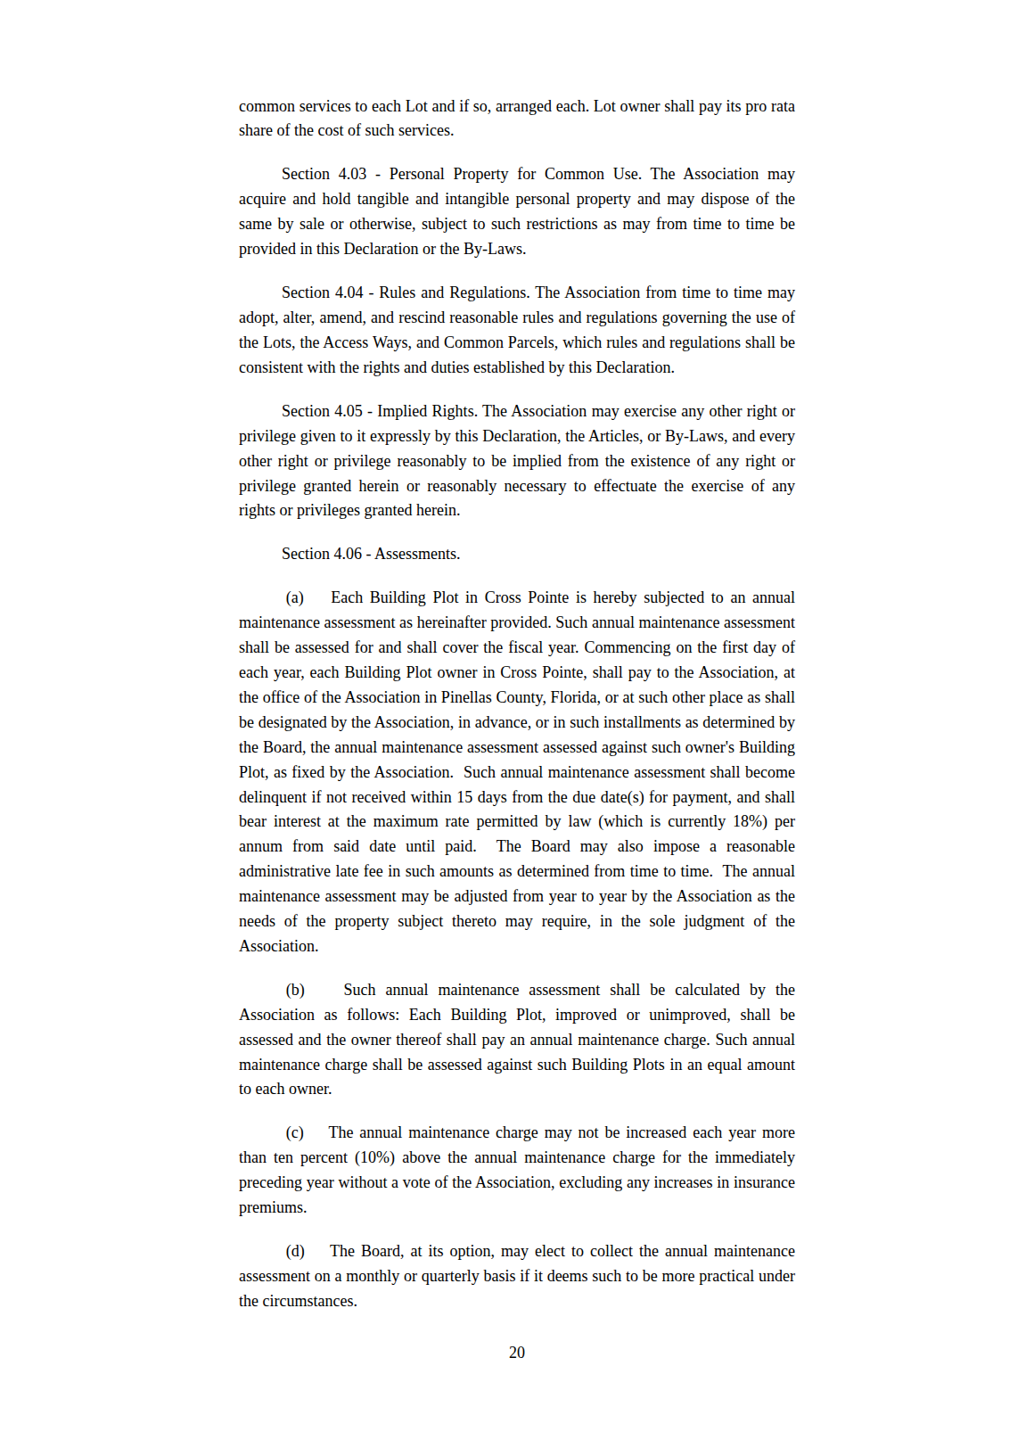common services to each Lot and if so, arranged each. Lot owner shall pay its pro rata share of the cost of such services.
Section 4.03 - Personal Property for Common Use. The Association may acquire and hold tangible and intangible personal property and may dispose of the same by sale or otherwise, subject to such restrictions as may from time to time be provided in this Declaration or the By-Laws.
Section 4.04 - Rules and Regulations. The Association from time to time may adopt, alter, amend, and rescind reasonable rules and regulations governing the use of the Lots, the Access Ways, and Common Parcels, which rules and regulations shall be consistent with the rights and duties established by this Declaration.
Section 4.05 - Implied Rights. The Association may exercise any other right or privilege given to it expressly by this Declaration, the Articles, or By-Laws, and every other right or privilege reasonably to be implied from the existence of any right or privilege granted herein or reasonably necessary to effectuate the exercise of any rights or privileges granted herein.
Section 4.06 - Assessments.
(a) Each Building Plot in Cross Pointe is hereby subjected to an annual maintenance assessment as hereinafter provided. Such annual maintenance assessment shall be assessed for and shall cover the fiscal year. Commencing on the first day of each year, each Building Plot owner in Cross Pointe, shall pay to the Association, at the office of the Association in Pinellas County, Florida, or at such other place as shall be designated by the Association, in advance, or in such installments as determined by the Board, the annual maintenance assessment assessed against such owner's Building Plot, as fixed by the Association. Such annual maintenance assessment shall become delinquent if not received within 15 days from the due date(s) for payment, and shall bear interest at the maximum rate permitted by law (which is currently 18%) per annum from said date until paid. The Board may also impose a reasonable administrative late fee in such amounts as determined from time to time. The annual maintenance assessment may be adjusted from year to year by the Association as the needs of the property subject thereto may require, in the sole judgment of the Association.
(b) Such annual maintenance assessment shall be calculated by the Association as follows: Each Building Plot, improved or unimproved, shall be assessed and the owner thereof shall pay an annual maintenance charge. Such annual maintenance charge shall be assessed against such Building Plots in an equal amount to each owner.
(c) The annual maintenance charge may not be increased each year more than ten percent (10%) above the annual maintenance charge for the immediately preceding year without a vote of the Association, excluding any increases in insurance premiums.
(d) The Board, at its option, may elect to collect the annual maintenance assessment on a monthly or quarterly basis if it deems such to be more practical under the circumstances.
20